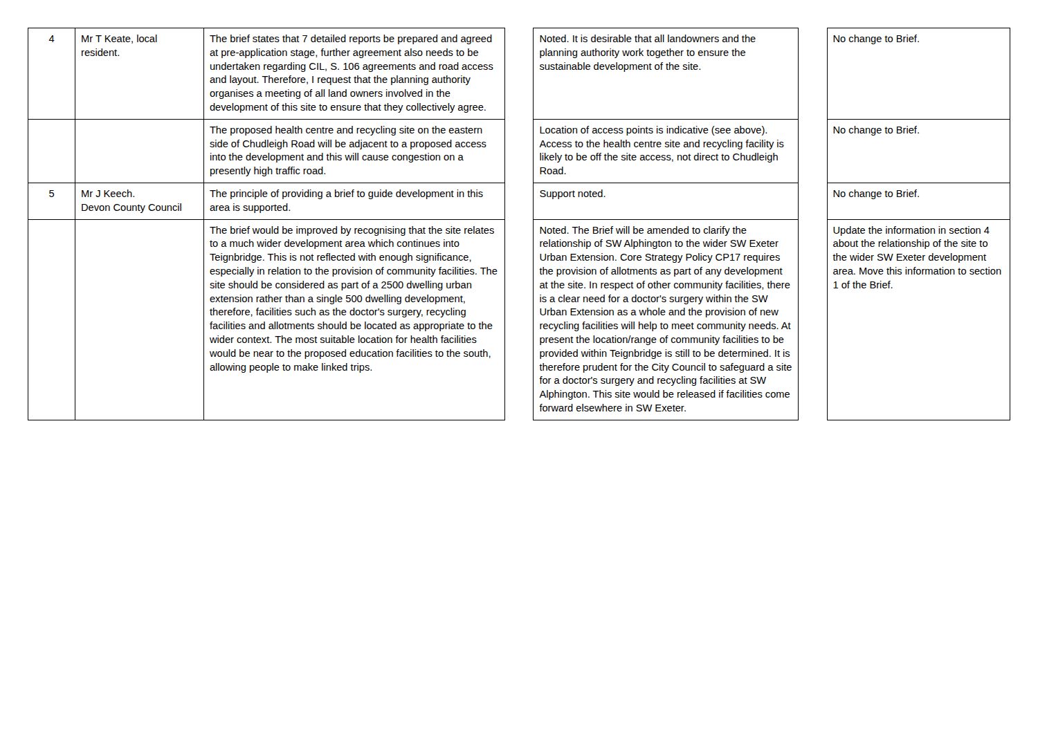| 4 | Mr T Keate, local resident. | The brief states that 7 detailed reports be prepared and agreed at pre-application stage, further agreement also needs to be undertaken regarding CIL, S. 106 agreements and road access and layout. Therefore, I request that the planning authority organises a meeting of all land owners involved in the development of this site to ensure that they collectively agree. | | Noted. It is desirable that all landowners and the planning authority work together to ensure the sustainable development of the site. | | No change to Brief. |
| | | The proposed health centre and recycling site on the eastern side of Chudleigh Road will be adjacent to a proposed access into the development and this will cause congestion on a presently high traffic road. | | Location of access points is indicative (see above). Access to the health centre site and recycling facility is likely to be off the site access, not direct to Chudleigh Road. | | No change to Brief. |
| 5 | Mr J Keech. Devon County Council | The principle of providing a brief to guide development in this area is supported. | | Support noted. | | No change to Brief. |
| | | The brief would be improved by recognising that the site relates to a much wider development area which continues into Teignbridge. This is not reflected with enough significance, especially in relation to the provision of community facilities. The site should be considered as part of a 2500 dwelling urban extension rather than a single 500 dwelling development, therefore, facilities such as the doctor's surgery, recycling facilities and allotments should be located as appropriate to the wider context. The most suitable location for health facilities would be near to the proposed education facilities to the south, allowing people to make linked trips. | | Noted. The Brief will be amended to clarify the relationship of SW Alphington to the wider SW Exeter Urban Extension. Core Strategy Policy CP17 requires the provision of allotments as part of any development at the site. In respect of other community facilities, there is a clear need for a doctor's surgery within the SW Urban Extension as a whole and the provision of new recycling facilities will help to meet community needs. At present the location/range of community facilities to be provided within Teignbridge is still to be determined. It is therefore prudent for the City Council to safeguard a site for a doctor's surgery and recycling facilities at SW Alphington. This site would be released if facilities come forward elsewhere in SW Exeter. | | Update the information in section 4 about the relationship of the site to the wider SW Exeter development area. Move this information to section 1 of the Brief. |